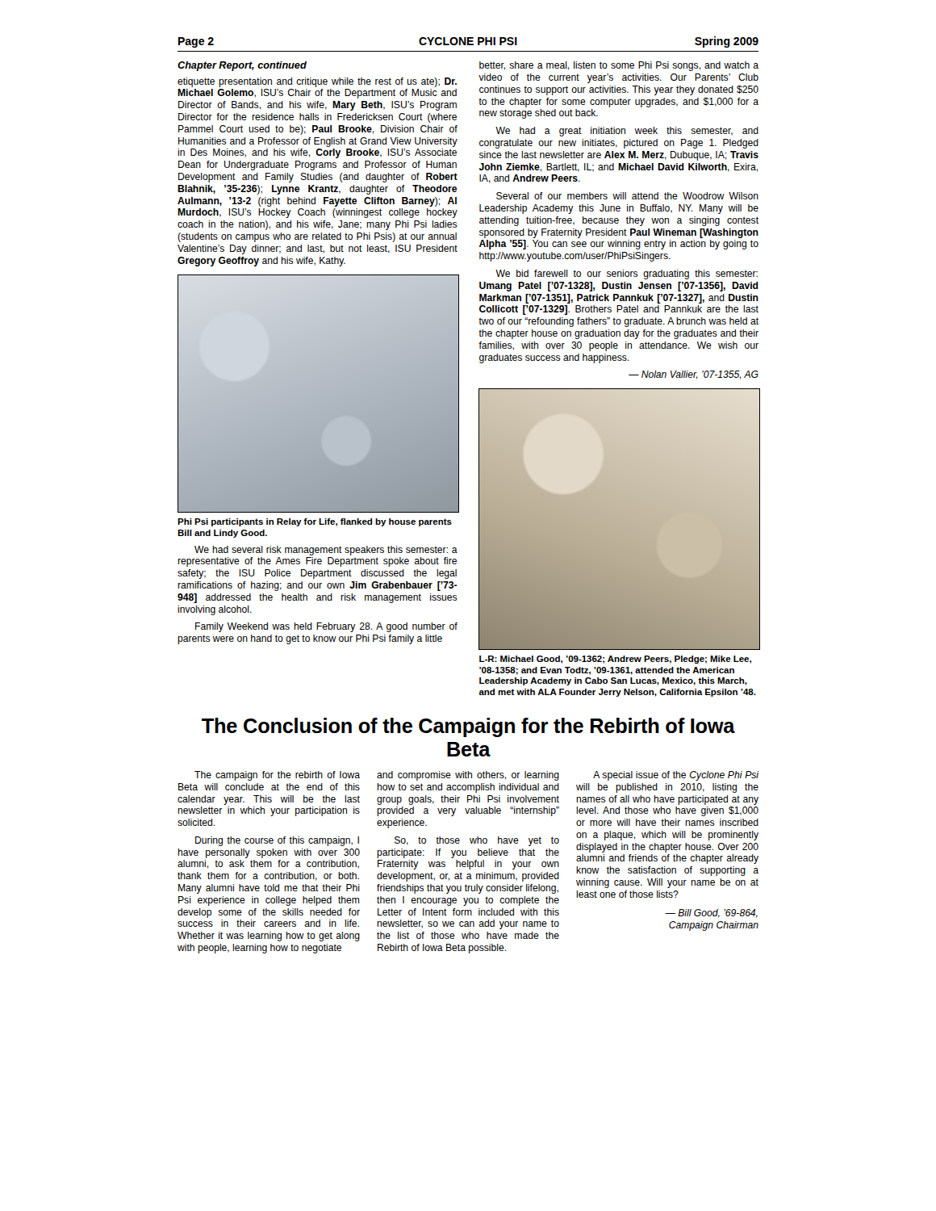Page 2
CYCLONE PHI PSI
Spring 2009
Chapter Report, continued
etiquette presentation and critique while the rest of us ate); Dr. Michael Golemo, ISU’s Chair of the Department of Music and Director of Bands, and his wife, Mary Beth, ISU’s Program Director for the residence halls in Fredericksen Court (where Pammel Court used to be); Paul Brooke, Division Chair of Humanities and a Professor of English at Grand View University in Des Moines, and his wife, Corly Brooke, ISU’s Associate Dean for Undergraduate Programs and Professor of Human Development and Family Studies (and daughter of Robert Blahnik, ’35-236); Lynne Krantz, daughter of Theodore Aulmann, ’13-2 (right behind Fayette Clifton Barney); Al Murdoch, ISU’s Hockey Coach (winningest college hockey coach in the nation), and his wife, Jane; many Phi Psi ladies (students on campus who are related to Phi Psis) at our annual Valentine’s Day dinner; and last, but not least, ISU President Gregory Geoffroy and his wife, Kathy.
Phi Psi participants in Relay for Life, flanked by house parents Bill and Lindy Good.
We had several risk management speakers this semester: a representative of the Ames Fire Department spoke about fire safety; the ISU Police Department discussed the legal ramifications of hazing; and our own Jim Grabenbauer [’73-948] addressed the health and risk management issues involving alcohol.
Family Weekend was held February 28. A good number of parents were on hand to get to know our Phi Psi family a little
better, share a meal, listen to some Phi Psi songs, and watch a video of the current year’s activities. Our Parents’ Club continues to support our activities. This year they donated $250 to the chapter for some computer upgrades, and $1,000 for a new storage shed out back.
We had a great initiation week this semester, and congratulate our new initiates, pictured on Page 1. Pledged since the last newsletter are Alex M. Merz, Dubuque, IA; Travis John Ziemke, Bartlett, IL; and Michael David Kilworth, Exira, IA, and Andrew Peers.
Several of our members will attend the Woodrow Wilson Leadership Academy this June in Buffalo, NY. Many will be attending tuition-free, because they won a singing contest sponsored by Fraternity President Paul Wineman [Washington Alpha ’55]. You can see our winning entry in action by going to http://www.youtube.com/user/PhiPsiSingers.
We bid farewell to our seniors graduating this semester: Umang Patel [’07-1328], Dustin Jensen [’07-1356], David Markman [’07-1351], Patrick Pannkuk [’07-1327], and Dustin Collicott [’07-1329]. Brothers Patel and Pannkuk are the last two of our “refounding fathers” to graduate. A brunch was held at the chapter house on graduation day for the graduates and their families, with over 30 people in attendance. We wish our graduates success and happiness.
— Nolan Vallier, ’07-1355, AG
L-R: Michael Good, ’09-1362; Andrew Peers, Pledge; Mike Lee, ’08-1358; and Evan Todtz, ’09-1361, attended the American Leadership Academy in Cabo San Lucas, Mexico, this March, and met with ALA Founder Jerry Nelson, California Epsilon ’48.
The Conclusion of the Campaign for the Rebirth of Iowa Beta
The campaign for the rebirth of Iowa Beta will conclude at the end of this calendar year. This will be the last newsletter in which your participation is solicited.
During the course of this campaign, I have personally spoken with over 300 alumni, to ask them for a contribution, thank them for a contribution, or both. Many alumni have told me that their Phi Psi experience in college helped them develop some of the skills needed for success in their careers and in life. Whether it was learning how to get along with people, learning how to negotiate
and compromise with others, or learning how to set and accomplish individual and group goals, their Phi Psi involvement provided a very valuable “internship” experience.
So, to those who have yet to participate: If you believe that the Fraternity was helpful in your own development, or, at a minimum, provided friendships that you truly consider lifelong, then I encourage you to complete the Letter of Intent form included with this newsletter, so we can add your name to the list of those who have made the Rebirth of Iowa Beta possible.
A special issue of the Cyclone Phi Psi will be published in 2010, listing the names of all who have participated at any level. And those who have given $1,000 or more will have their names inscribed on a plaque, which will be prominently displayed in the chapter house. Over 200 alumni and friends of the chapter already know the satisfaction of supporting a winning cause. Will your name be on at least one of those lists?
— Bill Good, ’69-864,
Campaign Chairman